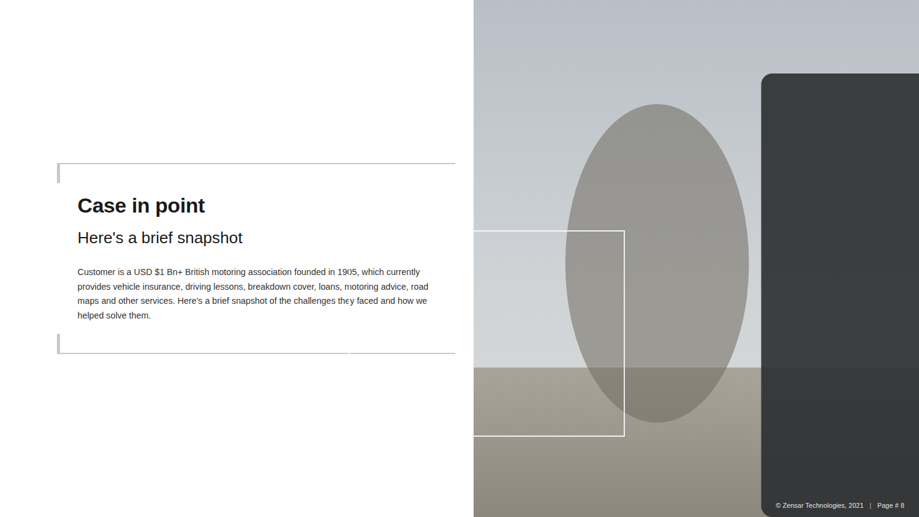Case in point
Here's a brief snapshot
Customer is a USD $1 Bn+ British motoring association founded in 1905, which currently provides vehicle insurance, driving lessons, breakdown cover, loans, motoring advice, road maps and other services. Here's a brief snapshot of the challenges they faced and how we helped solve them.
© Zensar Technologies, 2021 | Page # 8